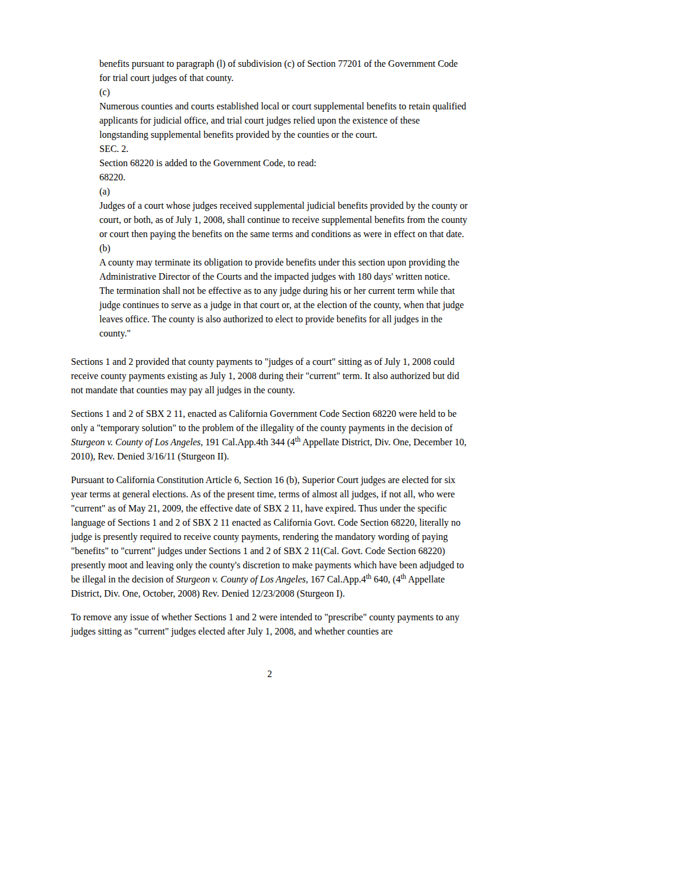benefits pursuant to paragraph (l) of subdivision (c) of Section 77201 of the Government Code for trial court judges of that county.
(c)
Numerous counties and courts established local or court supplemental benefits to retain qualified applicants for judicial office, and trial court judges relied upon the existence of these longstanding supplemental benefits provided by the counties or the court.
SEC. 2.
Section 68220 is added to the Government Code, to read:
68220.
(a)
Judges of a court whose judges received supplemental judicial benefits provided by the county or court, or both, as of July 1, 2008, shall continue to receive supplemental benefits from the county or court then paying the benefits on the same terms and conditions as were in effect on that date.
(b)
A county may terminate its obligation to provide benefits under this section upon providing the Administrative Director of the Courts and the impacted judges with 180 days' written notice.
The termination shall not be effective as to any judge during his or her current term while that judge continues to serve as a judge in that court or, at the election of the county, when that judge leaves office. The county is also authorized to elect to provide benefits for all judges in the county."
Sections 1 and 2 provided that county payments to "judges of a court" sitting as of July 1, 2008 could receive county payments existing as July 1, 2008 during their "current" term. It also authorized but did not mandate that counties may pay all judges in the county.
Sections 1 and 2 of SBX 2 11, enacted as California Government Code Section 68220 were held to be only a "temporary solution" to the problem of the illegality of the county payments in the decision of Sturgeon v. County of Los Angeles, 191 Cal.App.4th 344 (4th Appellate District, Div. One, December 10, 2010), Rev. Denied 3/16/11 (Sturgeon II).
Pursuant to California Constitution Article 6, Section 16 (b), Superior Court judges are elected for six year terms at general elections. As of the present time, terms of almost all judges, if not all, who were "current" as of May 21, 2009, the effective date of SBX 2 11, have expired. Thus under the specific language of Sections 1 and 2 of SBX 2 11 enacted as California Govt. Code Section 68220, literally no judge is presently required to receive county payments, rendering the mandatory wording of paying "benefits" to "current" judges under Sections 1 and 2 of SBX 2 11(Cal. Govt. Code Section 68220) presently moot and leaving only the county's discretion to make payments which have been adjudged to be illegal in the decision of Sturgeon v. County of Los Angeles, 167 Cal.App.4th 640, (4th Appellate District, Div. One, October, 2008) Rev. Denied 12/23/2008 (Sturgeon I).
To remove any issue of whether Sections 1 and 2 were intended to "prescribe" county payments to any judges sitting as "current" judges elected after July 1, 2008, and whether counties are
2